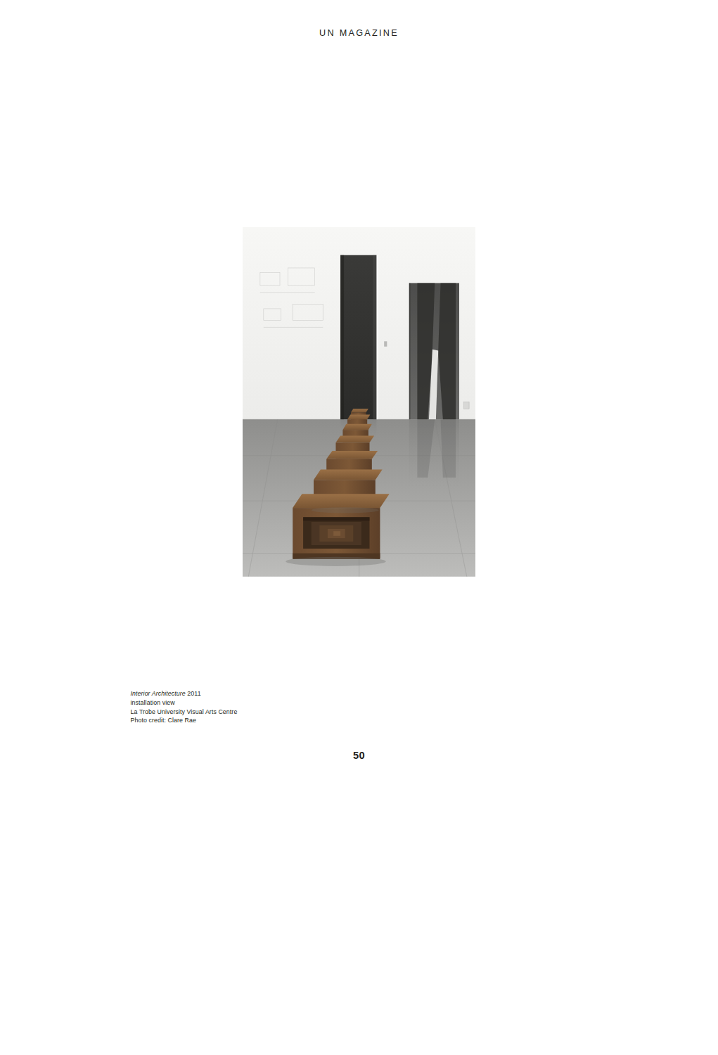UN Magazine
Interior Architecture 2011
installation view
La Trobe University Visual Arts Centre
Photo credit: Clare Rae
50